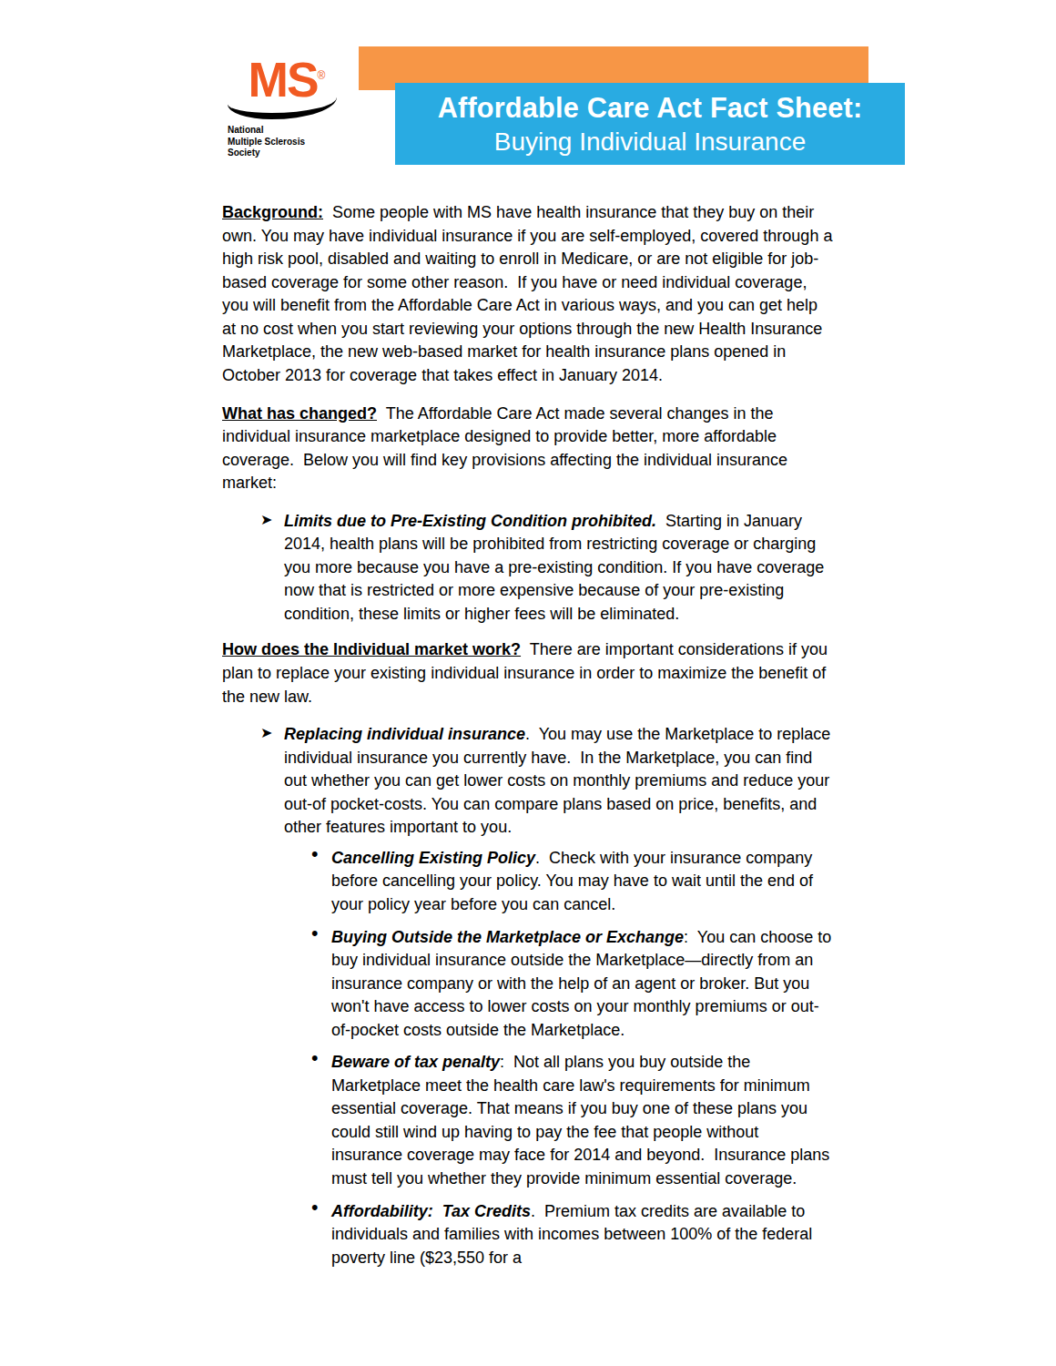Affordable Care Act Fact Sheet:
Buying Individual Insurance
MS®
National
Multiple Sclerosis
Society
Background: Some people with MS have health insurance that they buy on their own. You may have individual insurance if you are self-employed, covered through a high risk pool, disabled and waiting to enroll in Medicare, or are not eligible for job-based coverage for some other reason. If you have or need individual coverage, you will benefit from the Affordable Care Act in various ways, and you can get help at no cost when you start reviewing your options through the new Health Insurance Marketplace, the new web-based market for health insurance plans opened in October 2013 for coverage that takes effect in January 2014.
What has changed? The Affordable Care Act made several changes in the individual insurance marketplace designed to provide better, more affordable coverage. Below you will find key provisions affecting the individual insurance market:
Limits due to Pre-Existing Condition prohibited. Starting in January 2014, health plans will be prohibited from restricting coverage or charging you more because you have a pre-existing condition. If you have coverage now that is restricted or more expensive because of your pre-existing condition, these limits or higher fees will be eliminated.
How does the Individual market work? There are important considerations if you plan to replace your existing individual insurance in order to maximize the benefit of the new law.
Replacing individual insurance. You may use the Marketplace to replace individual insurance you currently have. In the Marketplace, you can find out whether you can get lower costs on monthly premiums and reduce your out-of pocket-costs. You can compare plans based on price, benefits, and other features important to you.
Cancelling Existing Policy. Check with your insurance company before cancelling your policy. You may have to wait until the end of your policy year before you can cancel.
Buying Outside the Marketplace or Exchange: You can choose to buy individual insurance outside the Marketplace—directly from an insurance company or with the help of an agent or broker. But you won't have access to lower costs on your monthly premiums or out-of-pocket costs outside the Marketplace.
Beware of tax penalty: Not all plans you buy outside the Marketplace meet the health care law's requirements for minimum essential coverage. That means if you buy one of these plans you could still wind up having to pay the fee that people without insurance coverage may face for 2014 and beyond. Insurance plans must tell you whether they provide minimum essential coverage.
Affordability: Tax Credits. Premium tax credits are available to individuals and families with incomes between 100% of the federal poverty line ($23,550 for a